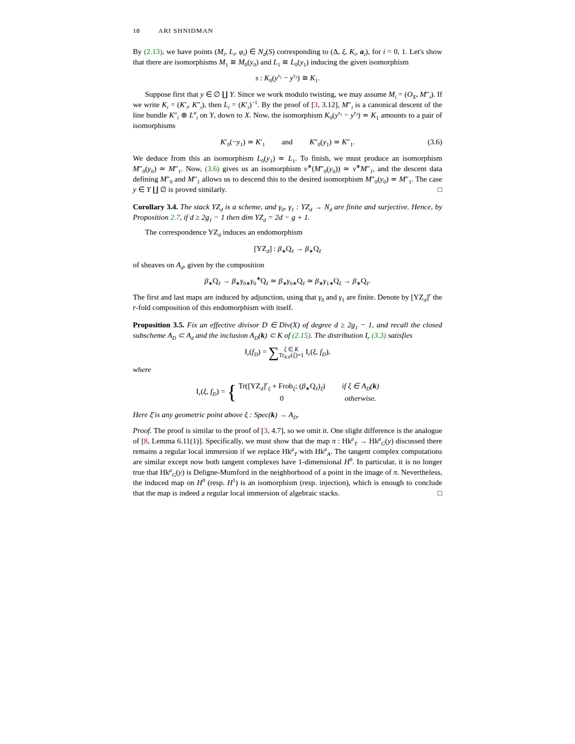18 Ari Shnidman
By (2.13), we have points (Mi, Li, φi) ∈ Nd(S) corresponding to (Δ, ξ, Ki, ai), for i = 0, 1. Let's show that there are isomorphisms M1 ≅ M0(y0) and L1 ≅ L0(y1) inducing the given isomorphism
s : K0(yτ1 − yτ3) ≅ K1.
Suppose first that y ∈ ∅ ∐ Y. Since we work modulo twisting, we may assume Mi = (OX, M″i). If we write Ki = (K′i, K″i), then Li = (K′i)−1. By the proof of [3, 3.12], M″i is a canonical descent of the line bundle K″i ⊗ Lσi on Y, down to X. Now, the isomorphism K0(yτ1 − yτ3) ≃ K1 amounts to a pair of isomorphisms
K′0(−y1) ≃ K′1 and K″0(y1) ≃ K″1. (3.6)
We deduce from this an isomorphism L0(y1) ≃ L1. To finish, we must produce an isomorphism M″0(y0) ≃ M″1. Now, (3.6) gives us an isomorphism ν∗(M″0(y0)) ≃ ν∗M″1, and the descent data defining M″0 and M″1 allows us to descend this to the desired isomorphism M″0(y0) ≃ M″1. The case y ∈ Y ∐ ∅ is proved similarly. □
Corollary 3.4. The stack YZd is a scheme, and γ0, γ1 : YZd → Nd are finite and surjective. Hence, by Proposition 2.7, if d ≥ 2g1 − 1 then dim YZd = 2d − g + 1.
The correspondence YZd induces an endomorphism
[YZd] : β∗Qℓ → β∗Qℓ
of sheaves on Ad, given by the composition
β∗Qℓ → β∗γ0∗γ0∗Qℓ ≃ β∗γ0∗Qℓ ≃ β∗γ1∗Qℓ → β∗Qℓ.
The first and last maps are induced by adjunction, using that γ0 and γ1 are finite. Denote by [YZd]r the r-fold composition of this endomorphism with itself.
Proposition 3.5. Fix an effective divisor D ∈ Div(X) of degree d ≥ 2g1 − 1, and recall the closed subscheme AD ⊂ Ad and the inclusion AD(k) ⊂ K of (2.15). The distribution Ir (3.3) satisfies
Ir(fD) = ∑ξ ∈ K
TrK/F(ξ)=1 Ir(ξ, fD),
where
Ir(ξ, fD) = { Tr([YZd]rξ ∘ Frobξ; (β∗Qℓ)ξ̄) if ξ ∈ AD(k) 0 otherwise.
Here ξ̄ is any geometric point above ξ : Spec(k) → AD.
Proof. The proof is similar to the proof of [3, 4.7], so we omit it. One slight difference is the analogue of [8, Lemma 6.11(1)]. Specifically, we must show that the map π : HkμT → HkμG(y) discussed there remains a regular local immersion if we replace HkμT with HkμA. The tangent complex computations are similar except now both tangent complexes have 1-dimensional H0. In particular, it is no longer true that HkμG(y) is Deligne-Mumford in the neighborhood of a point in the image of π. Nevertheless, the induced map on H0 (resp. H1) is an isomorphism (resp. injection), which is enough to conclude that the map is indeed a regular local immersion of algebraic stacks. □